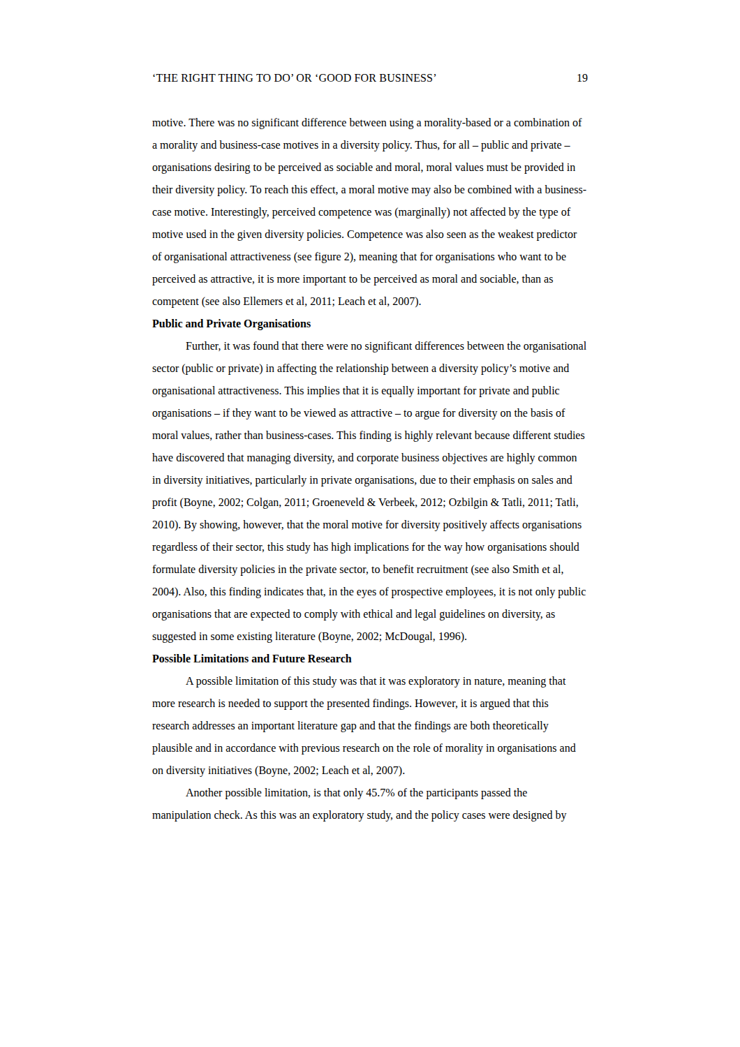‘The Right Thing to Do’ or ‘Good for Business’ 19
motive. There was no significant difference between using a morality-based or a combination of a morality and business-case motives in a diversity policy. Thus, for all – public and private – organisations desiring to be perceived as sociable and moral, moral values must be provided in their diversity policy. To reach this effect, a moral motive may also be combined with a business-case motive. Interestingly, perceived competence was (marginally) not affected by the type of motive used in the given diversity policies. Competence was also seen as the weakest predictor of organisational attractiveness (see figure 2), meaning that for organisations who want to be perceived as attractive, it is more important to be perceived as moral and sociable, than as competent (see also Ellemers et al, 2011; Leach et al, 2007).
Public and Private Organisations
Further, it was found that there were no significant differences between the organisational sector (public or private) in affecting the relationship between a diversity policy’s motive and organisational attractiveness. This implies that it is equally important for private and public organisations – if they want to be viewed as attractive – to argue for diversity on the basis of moral values, rather than business-cases. This finding is highly relevant because different studies have discovered that managing diversity, and corporate business objectives are highly common in diversity initiatives, particularly in private organisations, due to their emphasis on sales and profit (Boyne, 2002; Colgan, 2011; Groeneveld & Verbeek, 2012; Ozbilgin & Tatli, 2011; Tatli, 2010). By showing, however, that the moral motive for diversity positively affects organisations regardless of their sector, this study has high implications for the way how organisations should formulate diversity policies in the private sector, to benefit recruitment (see also Smith et al, 2004). Also, this finding indicates that, in the eyes of prospective employees, it is not only public organisations that are expected to comply with ethical and legal guidelines on diversity, as suggested in some existing literature (Boyne, 2002; McDougal, 1996).
Possible Limitations and Future Research
A possible limitation of this study was that it was exploratory in nature, meaning that more research is needed to support the presented findings. However, it is argued that this research addresses an important literature gap and that the findings are both theoretically plausible and in accordance with previous research on the role of morality in organisations and on diversity initiatives (Boyne, 2002; Leach et al, 2007).
Another possible limitation, is that only 45.7% of the participants passed the manipulation check. As this was an exploratory study, and the policy cases were designed by